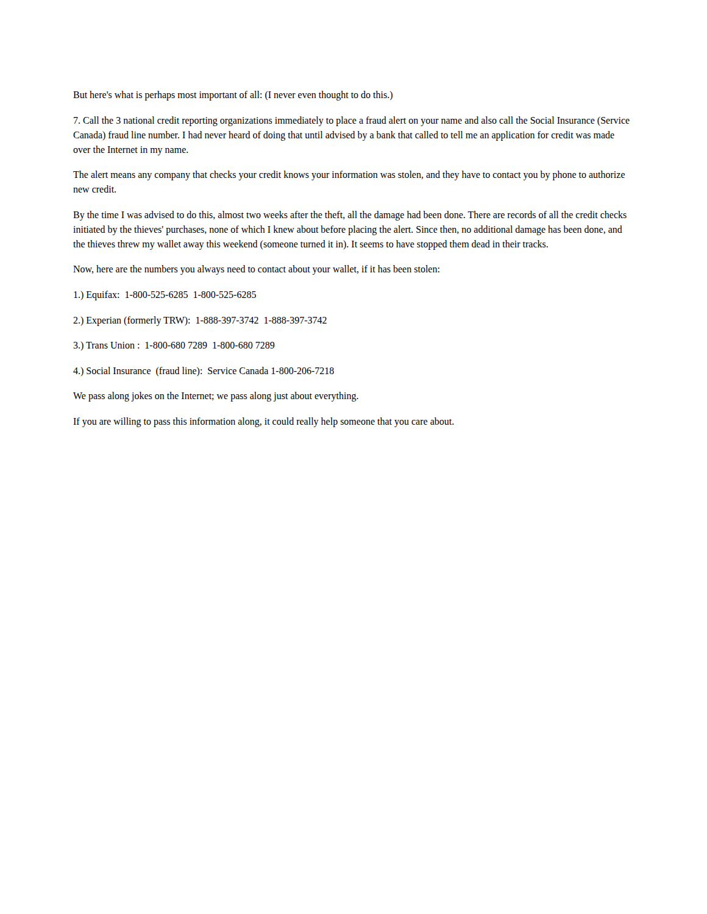But here's what is perhaps most important of all: (I never even thought to do this.)
7. Call the 3 national credit reporting organizations immediately to place a fraud alert on your name and also call the Social Insurance (Service Canada) fraud line number. I had never heard of doing that until advised by a bank that called to tell me an application for credit was made over the Internet in my name.
The alert means any company that checks your credit knows your information was stolen, and they have to contact you by phone to authorize new credit.
By the time I was advised to do this, almost two weeks after the theft, all the damage had been done. There are records of all the credit checks initiated by the thieves' purchases, none of which I knew about before placing the alert. Since then, no additional damage has been done, and the thieves threw my wallet away this weekend (someone turned it in). It seems to have stopped them dead in their tracks.
Now, here are the numbers you always need to contact about your wallet, if it has been stolen:
1.) Equifax: 1-800-525-6285 1-800-525-6285
2.) Experian (formerly TRW): 1-888-397-3742 1-888-397-3742
3.) Trans Union : 1-800-680 7289 1-800-680 7289
4.) Social Insurance (fraud line): Service Canada 1-800-206-7218
We pass along jokes on the Internet; we pass along just about everything.
If you are willing to pass this information along, it could really help someone that you care about.